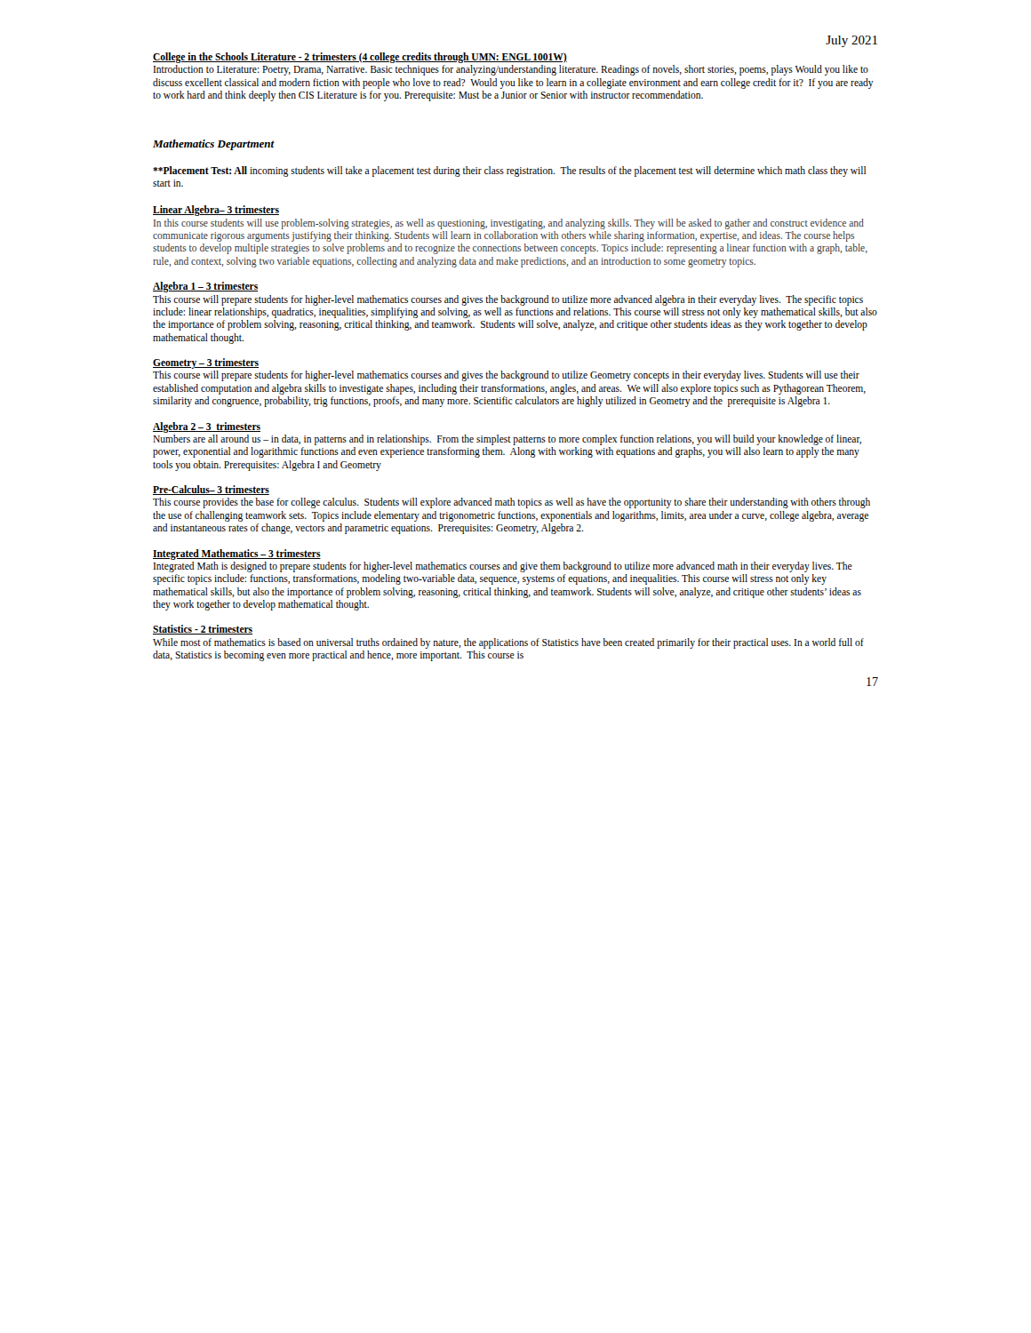July 2021
College in the Schools Literature - 2 trimesters (4 college credits through UMN: ENGL 1001W)
Introduction to Literature: Poetry, Drama, Narrative. Basic techniques for analyzing/understanding literature. Readings of novels, short stories, poems, plays Would you like to discuss excellent classical and modern fiction with people who love to read? Would you like to learn in a collegiate environment and earn college credit for it? If you are ready to work hard and think deeply then CIS Literature is for you. Prerequisite: Must be a Junior or Senior with instructor recommendation.
Mathematics Department
**Placement Test: All incoming students will take a placement test during their class registration. The results of the placement test will determine which math class they will start in.
Linear Algebra– 3 trimesters
In this course students will use problem-solving strategies, as well as questioning, investigating, and analyzing skills. They will be asked to gather and construct evidence and communicate rigorous arguments justifying their thinking. Students will learn in collaboration with others while sharing information, expertise, and ideas. The course helps students to develop multiple strategies to solve problems and to recognize the connections between concepts. Topics include: representing a linear function with a graph, table, rule, and context, solving two variable equations, collecting and analyzing data and make predictions, and an introduction to some geometry topics.
Algebra 1 – 3 trimesters
This course will prepare students for higher-level mathematics courses and gives the background to utilize more advanced algebra in their everyday lives. The specific topics include: linear relationships, quadratics, inequalities, simplifying and solving, as well as functions and relations. This course will stress not only key mathematical skills, but also the importance of problem solving, reasoning, critical thinking, and teamwork. Students will solve, analyze, and critique other students ideas as they work together to develop mathematical thought.
Geometry – 3 trimesters
This course will prepare students for higher-level mathematics courses and gives the background to utilize Geometry concepts in their everyday lives. Students will use their established computation and algebra skills to investigate shapes, including their transformations, angles, and areas. We will also explore topics such as Pythagorean Theorem, similarity and congruence, probability, trig functions, proofs, and many more. Scientific calculators are highly utilized in Geometry and the prerequisite is Algebra 1.
Algebra 2 – 3 trimesters
Numbers are all around us – in data, in patterns and in relationships. From the simplest patterns to more complex function relations, you will build your knowledge of linear, power, exponential and logarithmic functions and even experience transforming them. Along with working with equations and graphs, you will also learn to apply the many tools you obtain. Prerequisites: Algebra I and Geometry
Pre-Calculus– 3 trimesters
This course provides the base for college calculus. Students will explore advanced math topics as well as have the opportunity to share their understanding with others through the use of challenging teamwork sets. Topics include elementary and trigonometric functions, exponentials and logarithms, limits, area under a curve, college algebra, average and instantaneous rates of change, vectors and parametric equations. Prerequisites: Geometry, Algebra 2.
Integrated Mathematics – 3 trimesters
Integrated Math is designed to prepare students for higher-level mathematics courses and give them background to utilize more advanced math in their everyday lives. The specific topics include: functions, transformations, modeling two-variable data, sequence, systems of equations, and inequalities. This course will stress not only key mathematical skills, but also the importance of problem solving, reasoning, critical thinking, and teamwork. Students will solve, analyze, and critique other students’ ideas as they work together to develop mathematical thought.
Statistics - 2 trimesters
While most of mathematics is based on universal truths ordained by nature, the applications of Statistics have been created primarily for their practical uses. In a world full of data, Statistics is becoming even more practical and hence, more important. This course is
17